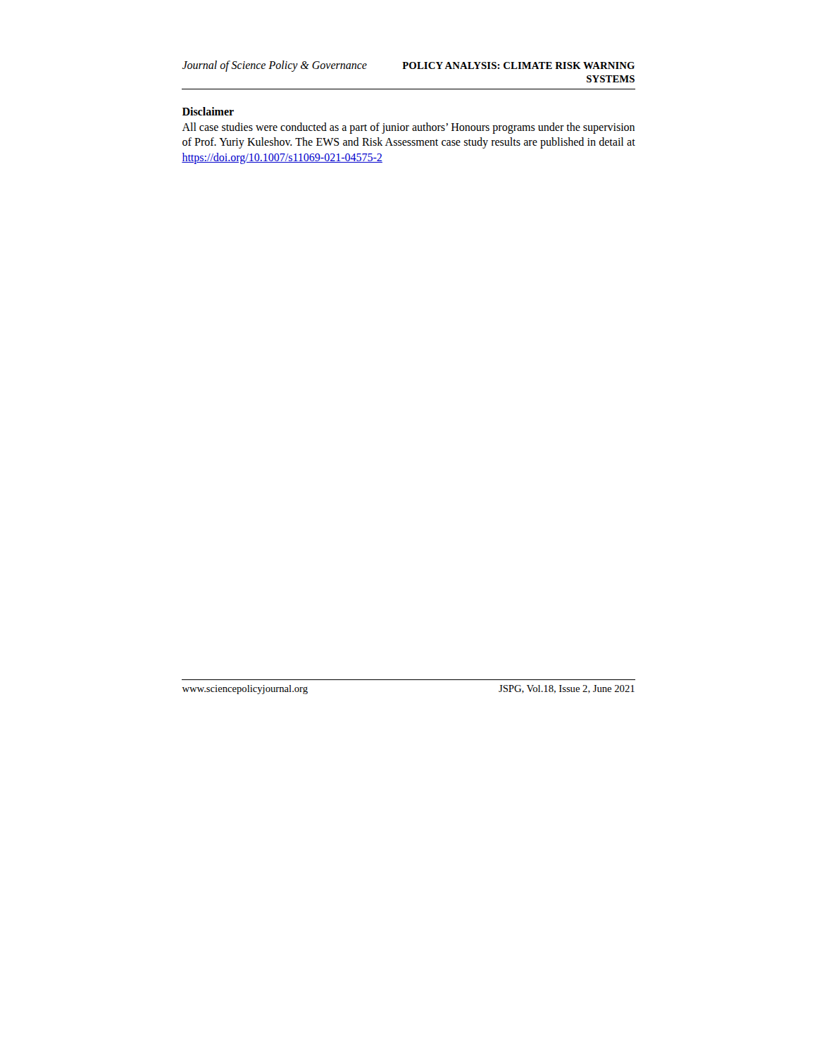Journal of Science Policy & Governance Policy Analysis: Climate Risk Warning Systems
Disclaimer
All case studies were conducted as a part of junior authors’ Honours programs under the supervision of Prof. Yuriy Kuleshov. The EWS and Risk Assessment case study results are published in detail at https://doi.org/10.1007/s11069-021-04575-2
www.sciencepolicyjournal.org JSPG, Vol.18, Issue 2, June 2021